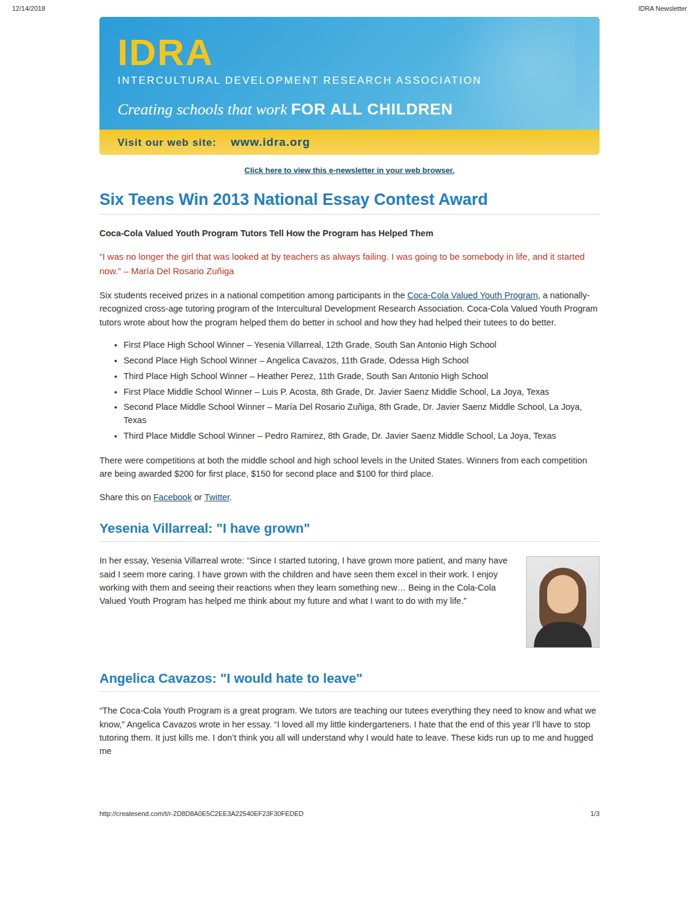12/14/2018 IDRA Newsletter
IDRA
INTERCULTURAL DEVELOPMENT RESEARCH ASSOCIATION
Creating schools that work FOR ALL CHILDREN
Visit our web site: www.idra.org
Click here to view this e-newsletter in your web browser.
Six Teens Win 2013 National Essay Contest Award
Coca-Cola Valued Youth Program Tutors Tell How the Program has Helped Them
“I was no longer the girl that was looked at by teachers as always failing. I was going to be somebody in life, and it started now.” – María Del Rosario Zuñiga
Six students received prizes in a national competition among participants in the Coca-Cola Valued Youth Program, a nationally-recognized cross-age tutoring program of the Intercultural Development Research Association. Coca-Cola Valued Youth Program tutors wrote about how the program helped them do better in school and how they had helped their tutees to do better.
First Place High School Winner – Yesenia Villarreal, 12th Grade, South San Antonio High School
Second Place High School Winner – Angelica Cavazos, 11th Grade, Odessa High School
Third Place High School Winner – Heather Perez, 11th Grade, South San Antonio High School
First Place Middle School Winner – Luis P. Acosta, 8th Grade, Dr. Javier Saenz Middle School, La Joya, Texas
Second Place Middle School Winner – María Del Rosario Zuñiga, 8th Grade, Dr. Javier Saenz Middle School, La Joya, Texas
Third Place Middle School Winner – Pedro Ramirez, 8th Grade, Dr. Javier Saenz Middle School, La Joya, Texas
There were competitions at both the middle school and high school levels in the United States. Winners from each competition are being awarded $200 for first place, $150 for second place and $100 for third place.
Share this on Facebook or Twitter.
Yesenia Villarreal: "I have grown"
In her essay, Yesenia Villarreal wrote: “Since I started tutoring, I have grown more patient, and many have said I seem more caring. I have grown with the children and have seen them excel in their work. I enjoy working with them and seeing their reactions when they learn something new… Being in the Cola-Cola Valued Youth Program has helped me think about my future and what I want to do with my life.”
Angelica Cavazos: "I would hate to leave"
“The Coca-Cola Youth Program is a great program. We tutors are teaching our tutees everything they need to know and what we know,” Angelica Cavazos wrote in her essay. “I loved all my little kindergarteners. I hate that the end of this year I’ll have to stop tutoring them. It just kills me. I don’t think you all will understand why I would hate to leave. These kids run up to me and hugged me
http://createsend.com/t/r-2D8D8A0E5C2EE3A22540EF23F30FEDED 1/3